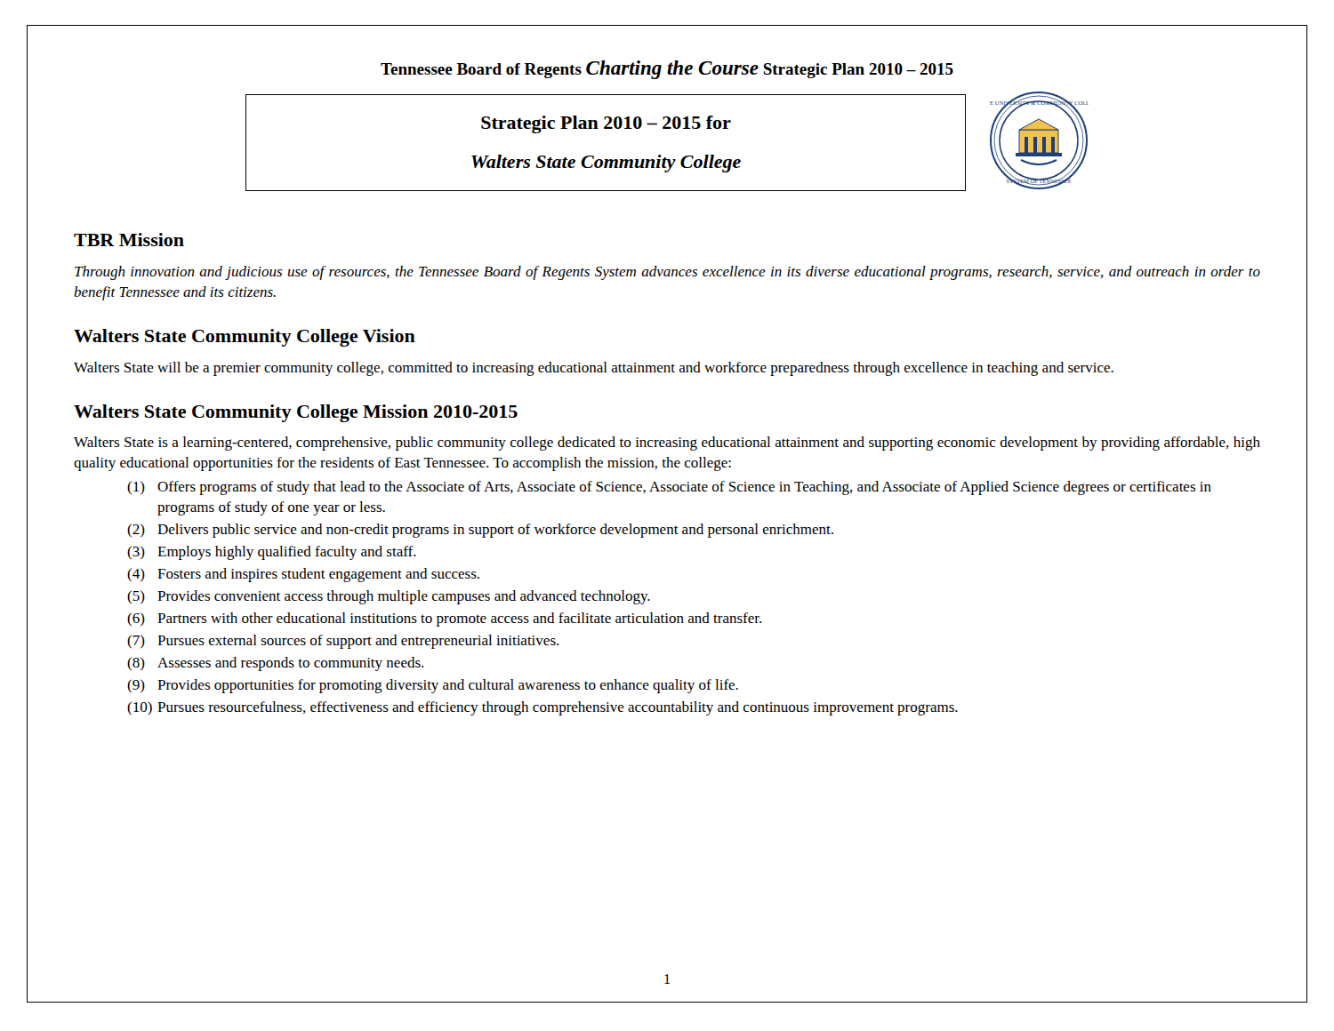Tennessee Board of Regents Charting the Course Strategic Plan 2010 – 2015
Strategic Plan 2010 – 2015 for
Walters State Community College
STATE UNIVERSITY & COMMUNITY COLLEGE SYSTEM OF TENNESSEE
TBR Mission
Through innovation and judicious use of resources, the Tennessee Board of Regents System advances excellence in its diverse educational programs, research, service, and outreach in order to benefit Tennessee and its citizens.
Walters State Community College Vision
Walters State will be a premier community college, committed to increasing educational attainment and workforce preparedness through excellence in teaching and service.
Walters State Community College Mission 2010-2015
Walters State is a learning-centered, comprehensive, public community college dedicated to increasing educational attainment and supporting economic development by providing affordable, high quality educational opportunities for the residents of East Tennessee. To accomplish the mission, the college:
(1) Offers programs of study that lead to the Associate of Arts, Associate of Science, Associate of Science in Teaching, and Associate of Applied Science degrees or certificates in programs of study of one year or less.
(2) Delivers public service and non-credit programs in support of workforce development and personal enrichment.
(3) Employs highly qualified faculty and staff.
(4) Fosters and inspires student engagement and success.
(5) Provides convenient access through multiple campuses and advanced technology.
(6) Partners with other educational institutions to promote access and facilitate articulation and transfer.
(7) Pursues external sources of support and entrepreneurial initiatives.
(8) Assesses and responds to community needs.
(9) Provides opportunities for promoting diversity and cultural awareness to enhance quality of life.
(10) Pursues resourcefulness, effectiveness and efficiency through comprehensive accountability and continuous improvement programs.
1